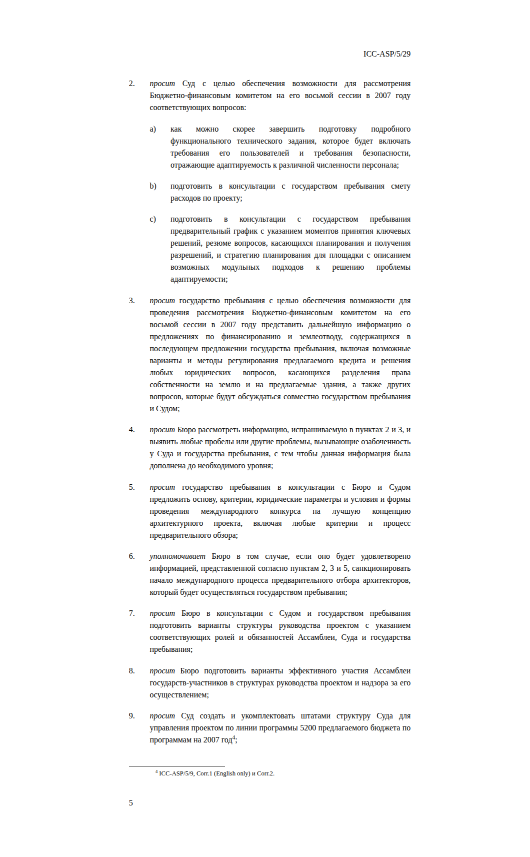ICC-ASP/5/29
2.
просит Суд с целью обеспечения возможности для рассмотрения Бюджетно-финансовым комитетом на его восьмой сессии в 2007 году соответствующих вопросов:
a)
как можно скорее завершить подготовку подробного функционального технического задания, которое будет включать требования его пользователей и требования безопасности, отражающие адаптируемость к различной численности персонала;
b)
подготовить в консультации с государством пребывания смету расходов по проекту;
c)
подготовить в консультации с государством пребывания предварительный график с указанием моментов принятия ключевых решений, резюме вопросов, касающихся планирования и получения разрешений, и стратегию планирования для площадки с описанием возможных модульных подходов к решению проблемы адаптируемости;
3.
просит государство пребывания с целью обеспечения возможности для проведения рассмотрения Бюджетно-финансовым комитетом на его восьмой сессии в 2007 году представить дальнейшую информацию о предложениях по финансированию и землеотводу, содержащихся в последующем предложении государства пребывания, включая возможные варианты и методы регулирования предлагаемого кредита и решения любых юридических вопросов, касающихся разделения права собственности на землю и на предлагаемые здания, а также других вопросов, которые будут обсуждаться совместно государством пребывания и Судом;
4.
просит Бюро рассмотреть информацию, испрашиваемую в пунктах 2 и 3, и выявить любые пробелы или другие проблемы, вызывающие озабоченность у Суда и государства пребывания, с тем чтобы данная информация была дополнена до необходимого уровня;
5.
просит государство пребывания в консультации с Бюро и Судом предложить основу, критерии, юридические параметры и условия и формы проведения международного конкурса на лучшую концепцию архитектурного проекта, включая любые критерии и процесс предварительного обзора;
6.
уполномочивает Бюро в том случае, если оно будет удовлетворено информацией, представленной согласно пунктам 2, 3 и 5, санкционировать начало международного процесса предварительного отбора архитекторов, который будет осуществляться государством пребывания;
7.
просит Бюро в консультации с Судом и государством пребывания подготовить варианты структуры руководства проектом с указанием соответствующих ролей и обязанностей Ассамблеи, Суда и государства пребывания;
8.
просит Бюро подготовить варианты эффективного участия Ассамблеи государств-участников в структурах руководства проектом и надзора за его осуществлением;
9.
просит Суд создать и укомплектовать штатами структуру Суда для управления проектом по линии программы 5200 предлагаемого бюджета по программам на 2007 год4;
4 ICC-ASP/5/9, Corr.1 (English only) и Corr.2.
5